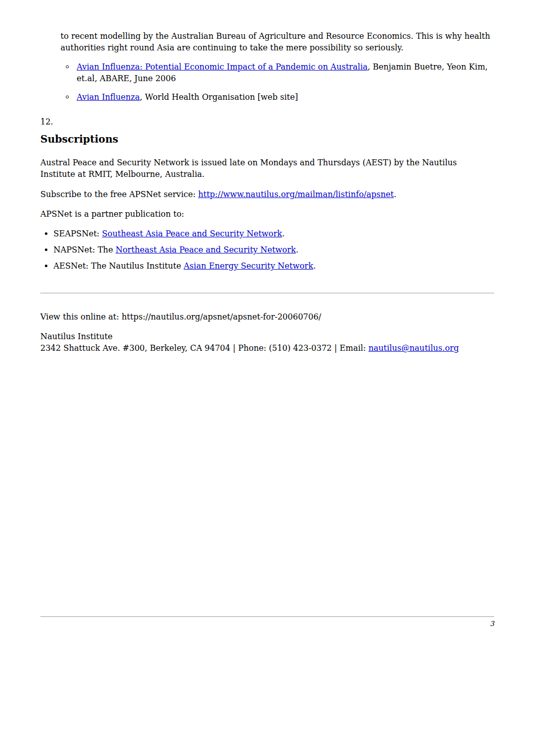to recent modelling by the Australian Bureau of Agriculture and Resource Economics. This is why health authorities right round Asia are continuing to take the mere possibility so seriously.
Avian Influenza: Potential Economic Impact of a Pandemic on Australia, Benjamin Buetre, Yeon Kim, et.al, ABARE, June 2006
Avian Influenza, World Health Organisation [web site]
12.
Subscriptions
Austral Peace and Security Network is issued late on Mondays and Thursdays (AEST) by the Nautilus Institute at RMIT, Melbourne, Australia.
Subscribe to the free APSNet service: http://www.nautilus.org/mailman/listinfo/apsnet.
APSNet is a partner publication to:
SEAPSNet: Southeast Asia Peace and Security Network.
NAPSNet: The Northeast Asia Peace and Security Network.
AESNet: The Nautilus Institute Asian Energy Security Network.
View this online at: https://nautilus.org/apsnet/apsnet-for-20060706/
Nautilus Institute
2342 Shattuck Ave. #300, Berkeley, CA 94704 | Phone: (510) 423-0372 | Email: nautilus@nautilus.org
3